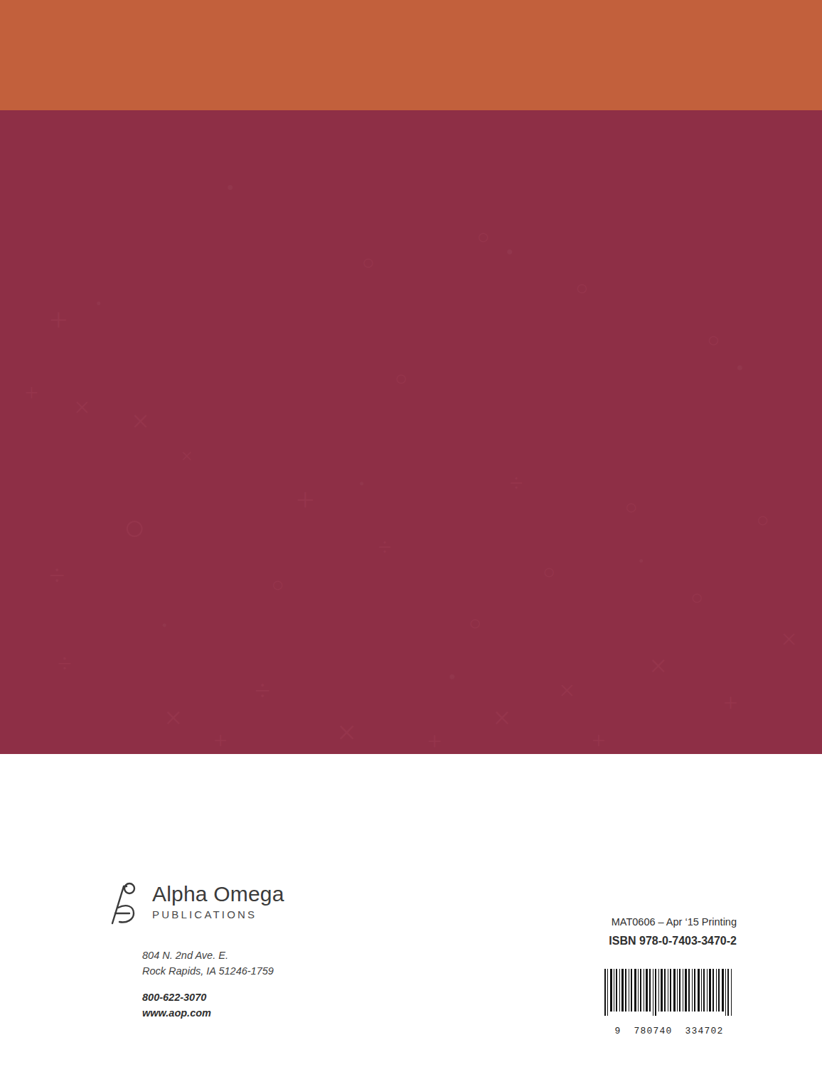+ + × × ÷ ÷ ○ × × + ÷ ○ + × ÷ ○ + ○ × ÷ ○ × + ○ × ○ + ○ × ○ ○ ○ ○
Alpha Omega
PUBLICATIONS
804 N. 2nd Ave. E.
Rock Rapids, IA 51246-1759
800-622-3070
www.aop.com
MAT0606 – Apr ‘15 Printing
ISBN 978-0-7403-3470-2
9 780740 334702